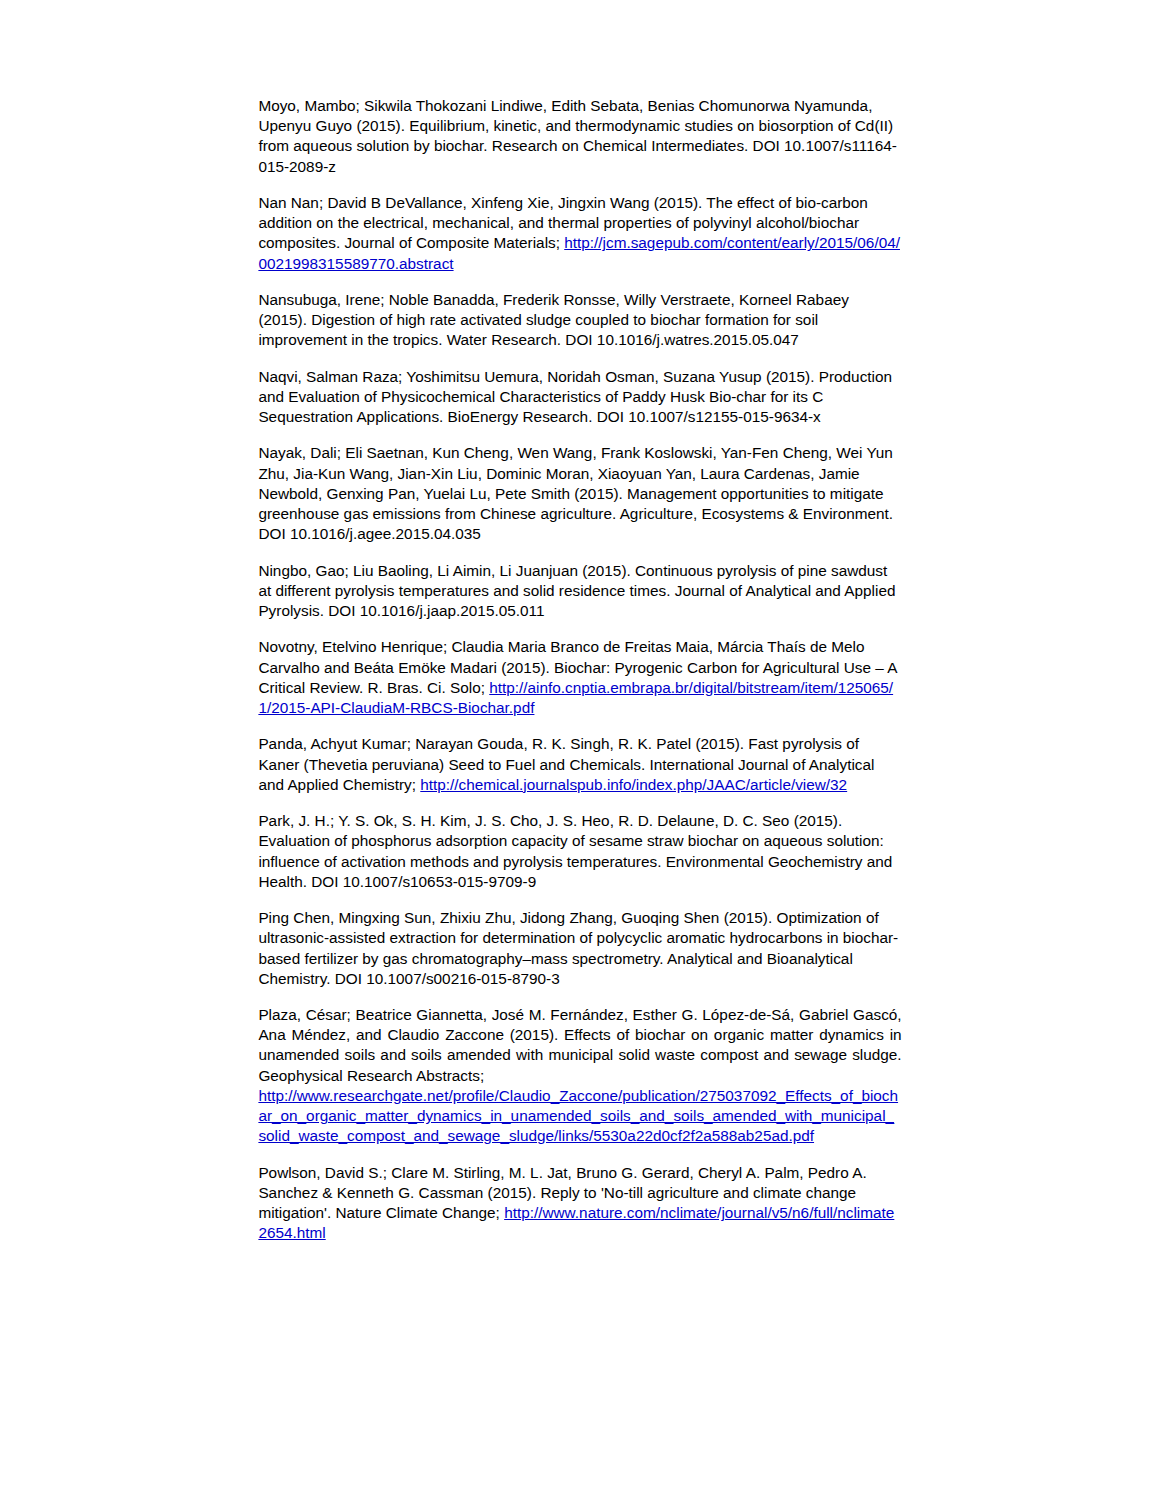Moyo, Mambo; Sikwila Thokozani Lindiwe, Edith Sebata, Benias Chomunorwa Nyamunda, Upenyu Guyo (2015). Equilibrium, kinetic, and thermodynamic studies on biosorption of Cd(II) from aqueous solution by biochar. Research on Chemical Intermediates. DOI 10.1007/s11164-015-2089-z
Nan Nan; David B DeVallance, Xinfeng Xie, Jingxin Wang (2015). The effect of bio-carbon addition on the electrical, mechanical, and thermal properties of polyvinyl alcohol/biochar composites. Journal of Composite Materials; http://jcm.sagepub.com/content/early/2015/06/04/0021998315589770.abstract
Nansubuga, Irene; Noble Banadda, Frederik Ronsse, Willy Verstraete, Korneel Rabaey (2015). Digestion of high rate activated sludge coupled to biochar formation for soil improvement in the tropics. Water Research. DOI 10.1016/j.watres.2015.05.047
Naqvi, Salman Raza; Yoshimitsu Uemura, Noridah Osman, Suzana Yusup (2015). Production and Evaluation of Physicochemical Characteristics of Paddy Husk Bio-char for its C Sequestration Applications. BioEnergy Research. DOI 10.1007/s12155-015-9634-x
Nayak, Dali; Eli Saetnan, Kun Cheng, Wen Wang, Frank Koslowski, Yan-Fen Cheng, Wei Yun Zhu, Jia-Kun Wang, Jian-Xin Liu, Dominic Moran, Xiaoyuan Yan, Laura Cardenas, Jamie Newbold, Genxing Pan, Yuelai Lu, Pete Smith (2015). Management opportunities to mitigate greenhouse gas emissions from Chinese agriculture. Agriculture, Ecosystems & Environment. DOI 10.1016/j.agee.2015.04.035
Ningbo, Gao; Liu Baoling, Li Aimin, Li Juanjuan (2015). Continuous pyrolysis of pine sawdust at different pyrolysis temperatures and solid residence times. Journal of Analytical and Applied Pyrolysis. DOI 10.1016/j.jaap.2015.05.011
Novotny, Etelvino Henrique; Claudia Maria Branco de Freitas Maia, Márcia Thaís de Melo Carvalho and Beáta Emöke Madari (2015). Biochar: Pyrogenic Carbon for Agricultural Use – A Critical Review. R. Bras. Ci. Solo; http://ainfo.cnptia.embrapa.br/digital/bitstream/item/125065/1/2015-API-ClaudiaM-RBCS-Biochar.pdf
Panda, Achyut Kumar; Narayan Gouda, R. K. Singh, R. K. Patel (2015). Fast pyrolysis of Kaner (Thevetia peruviana) Seed to Fuel and Chemicals. International Journal of Analytical and Applied Chemistry; http://chemical.journalspub.info/index.php/JAAC/article/view/32
Park, J. H.; Y. S. Ok, S. H. Kim, J. S. Cho, J. S. Heo, R. D. Delaune, D. C. Seo (2015). Evaluation of phosphorus adsorption capacity of sesame straw biochar on aqueous solution: influence of activation methods and pyrolysis temperatures. Environmental Geochemistry and Health. DOI 10.1007/s10653-015-9709-9
Ping Chen, Mingxing Sun, Zhixiu Zhu, Jidong Zhang, Guoqing Shen (2015). Optimization of ultrasonic-assisted extraction for determination of polycyclic aromatic hydrocarbons in biochar-based fertilizer by gas chromatography–mass spectrometry. Analytical and Bioanalytical Chemistry. DOI 10.1007/s00216-015-8790-3
Plaza, César; Beatrice Giannetta, José M. Fernández, Esther G. López-de-Sá, Gabriel Gascó, Ana Méndez, and Claudio Zaccone (2015). Effects of biochar on organic matter dynamics in unamended soils and soils amended with municipal solid waste compost and sewage sludge. Geophysical Research Abstracts;
http://www.researchgate.net/profile/Claudio_Zaccone/publication/275037092_Effects_of_biochar_on_organic_matter_dynamics_in_unamended_soils_and_soils_amended_with_municipal_solid_waste_compost_and_sewage_sludge/links/5530a22d0cf2f2a588ab25ad.pdf
Powlson, David S.; Clare M. Stirling, M. L. Jat, Bruno G. Gerard, Cheryl A. Palm, Pedro A. Sanchez & Kenneth G. Cassman (2015). Reply to 'No-till agriculture and climate change mitigation'. Nature Climate Change; http://www.nature.com/nclimate/journal/v5/n6/full/nclimate2654.html